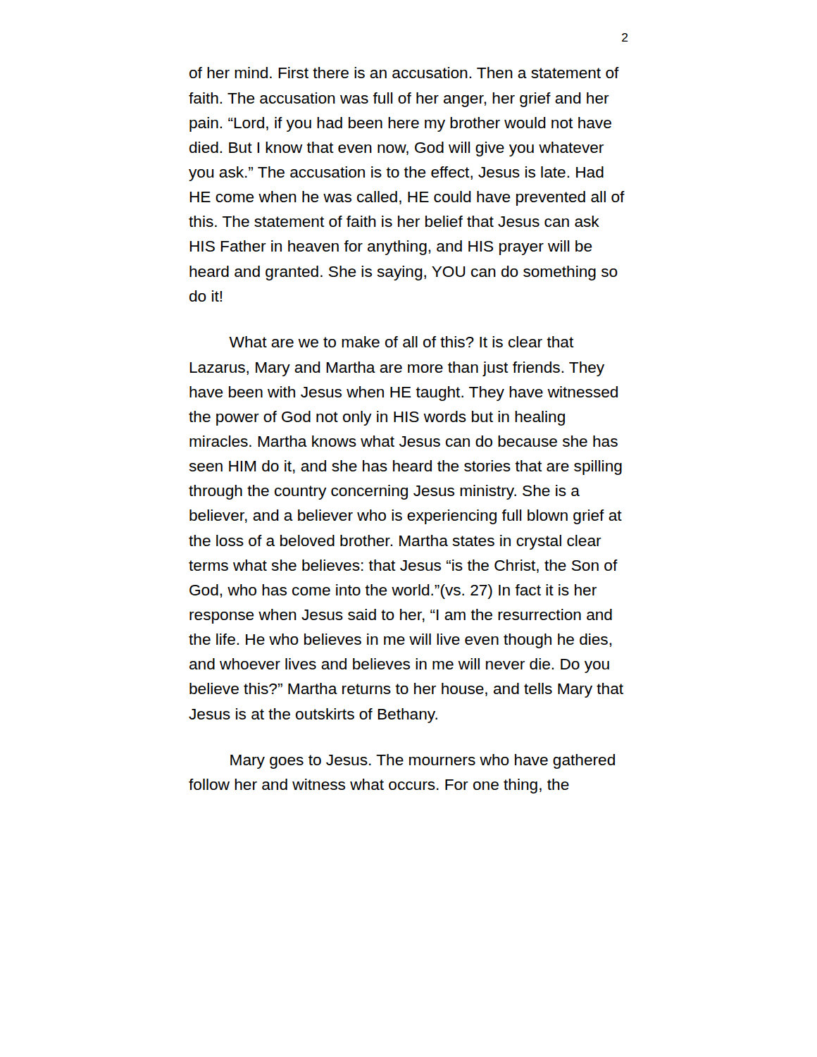2
of her mind. First there is an accusation. Then a statement of faith. The accusation was full of her anger, her grief and her pain. “Lord, if you had been here my brother would not have died. But I know that even now, God will give you whatever you ask.” The accusation is to the effect, Jesus is late. Had HE come when he was called, HE could have prevented all of this. The statement of faith is her belief that Jesus can ask HIS Father in heaven for anything, and HIS prayer will be heard and granted. She is saying, YOU can do something so do it!
What are we to make of all of this? It is clear that Lazarus, Mary and Martha are more than just friends. They have been with Jesus when HE taught. They have witnessed the power of God not only in HIS words but in healing miracles. Martha knows what Jesus can do because she has seen HIM do it, and she has heard the stories that are spilling through the country concerning Jesus ministry. She is a believer, and a believer who is experiencing full blown grief at the loss of a beloved brother. Martha states in crystal clear terms what she believes: that Jesus “is the Christ, the Son of God, who has come into the world.”(vs. 27) In fact it is her response when Jesus said to her, “I am the resurrection and the life. He who believes in me will live even though he dies, and whoever lives and believes in me will never die. Do you believe this?” Martha returns to her house, and tells Mary that Jesus is at the outskirts of Bethany.
Mary goes to Jesus. The mourners who have gathered follow her and witness what occurs. For one thing, the